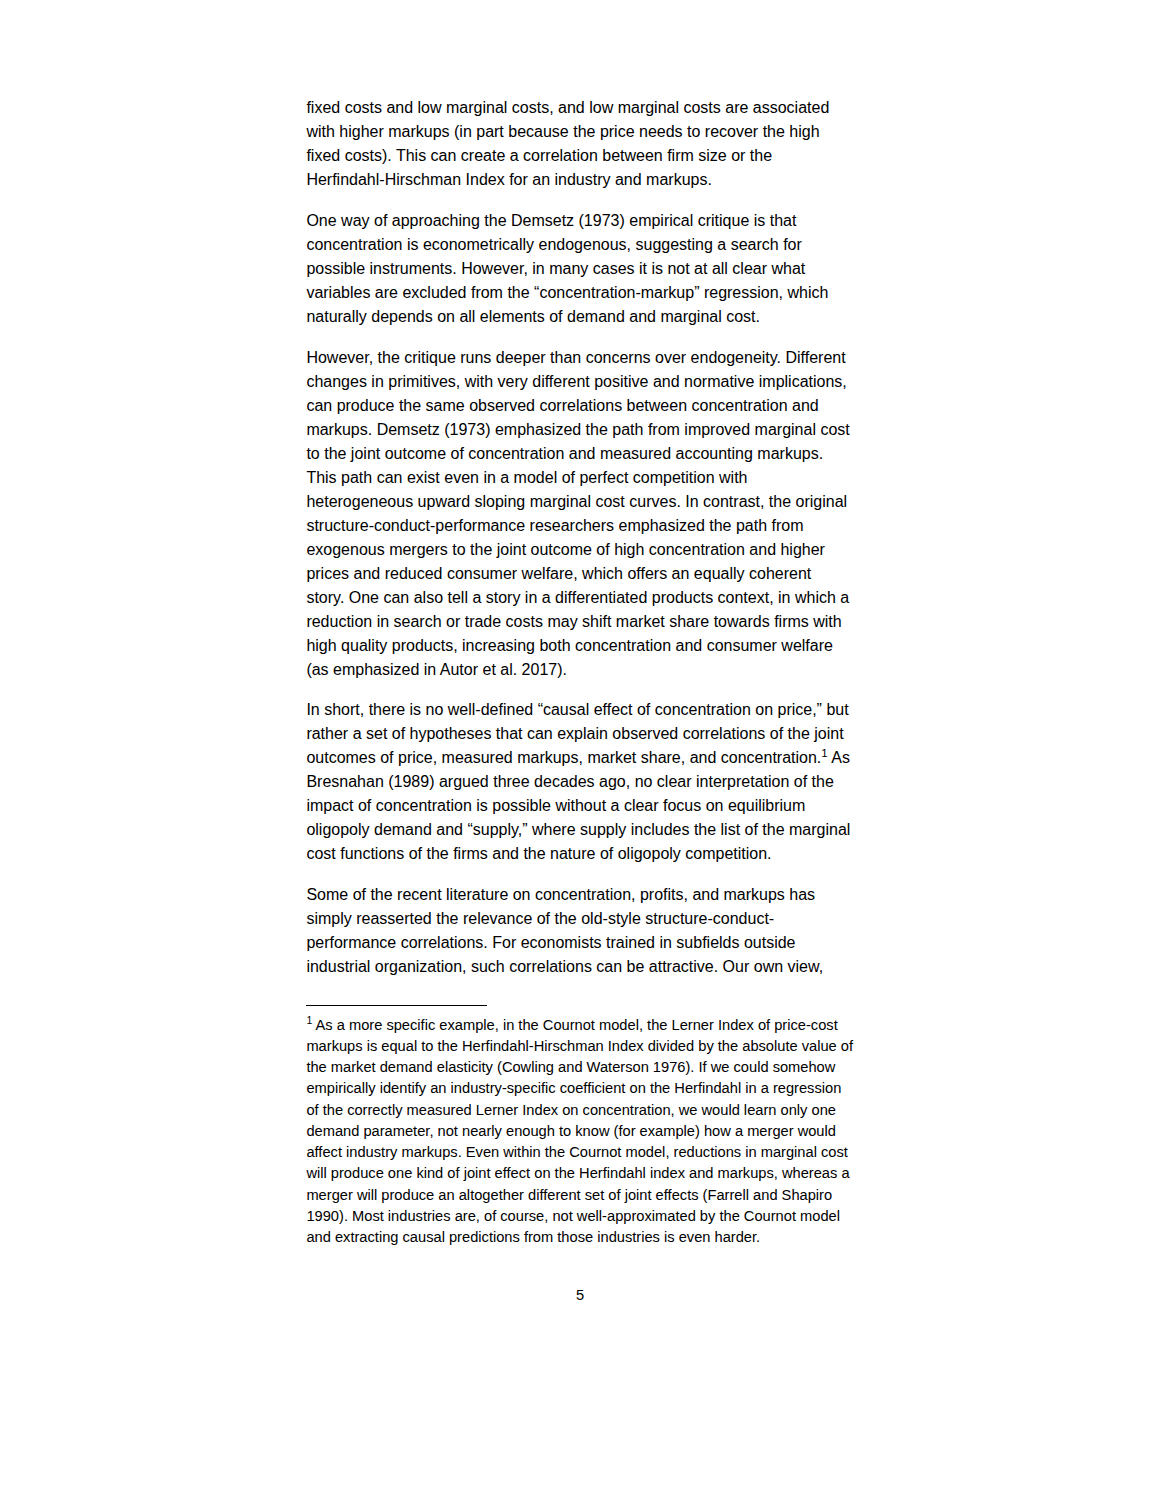fixed costs and low marginal costs, and low marginal costs are associated with higher markups (in part because the price needs to recover the high fixed costs). This can create a correlation between firm size or the Herfindahl-Hirschman Index for an industry and markups.
One way of approaching the Demsetz (1973) empirical critique is that concentration is econometrically endogenous, suggesting a search for possible instruments. However, in many cases it is not at all clear what variables are excluded from the “concentration-markup” regression, which naturally depends on all elements of demand and marginal cost.
However, the critique runs deeper than concerns over endogeneity. Different changes in primitives, with very different positive and normative implications, can produce the same observed correlations between concentration and markups. Demsetz (1973) emphasized the path from improved marginal cost to the joint outcome of concentration and measured accounting markups. This path can exist even in a model of perfect competition with heterogeneous upward sloping marginal cost curves. In contrast, the original structure-conduct-performance researchers emphasized the path from exogenous mergers to the joint outcome of high concentration and higher prices and reduced consumer welfare, which offers an equally coherent story. One can also tell a story in a differentiated products context, in which a reduction in search or trade costs may shift market share towards firms with high quality products, increasing both concentration and consumer welfare (as emphasized in Autor et al. 2017).
In short, there is no well-defined “causal effect of concentration on price,” but rather a set of hypotheses that can explain observed correlations of the joint outcomes of price, measured markups, market share, and concentration.1 As Bresnahan (1989) argued three decades ago, no clear interpretation of the impact of concentration is possible without a clear focus on equilibrium oligopoly demand and “supply,” where supply includes the list of the marginal cost functions of the firms and the nature of oligopoly competition.
Some of the recent literature on concentration, profits, and markups has simply reasserted the relevance of the old-style structure-conduct-performance correlations. For economists trained in subfields outside industrial organization, such correlations can be attractive. Our own view,
1 As a more specific example, in the Cournot model, the Lerner Index of price-cost markups is equal to the Herfindahl-Hirschman Index divided by the absolute value of the market demand elasticity (Cowling and Waterson 1976). If we could somehow empirically identify an industry-specific coefficient on the Herfindahl in a regression of the correctly measured Lerner Index on concentration, we would learn only one demand parameter, not nearly enough to know (for example) how a merger would affect industry markups. Even within the Cournot model, reductions in marginal cost will produce one kind of joint effect on the Herfindahl index and markups, whereas a merger will produce an altogether different set of joint effects (Farrell and Shapiro 1990). Most industries are, of course, not well-approximated by the Cournot model and extracting causal predictions from those industries is even harder.
5